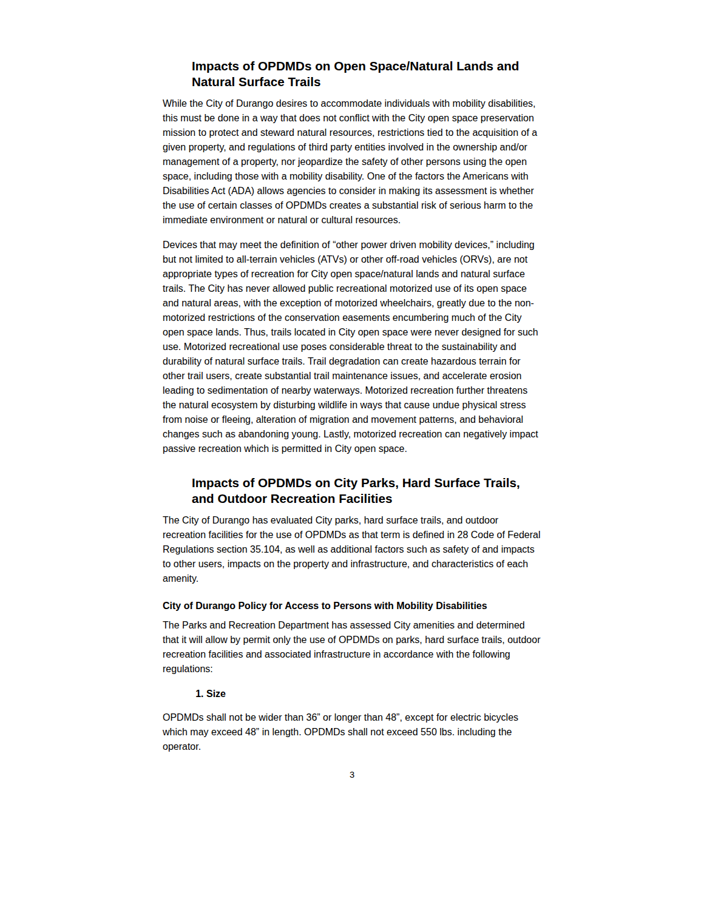Impacts of OPDMDs on Open Space/Natural Lands and Natural Surface Trails
While the City of Durango desires to accommodate individuals with mobility disabilities, this must be done in a way that does not conflict with the City open space preservation mission to protect and steward natural resources, restrictions tied to the acquisition of a given property, and regulations of third party entities involved in the ownership and/or management of a property, nor jeopardize the safety of other persons using the open space, including those with a mobility disability. One of the factors the Americans with Disabilities Act (ADA) allows agencies to consider in making its assessment is whether the use of certain classes of OPDMDs creates a substantial risk of serious harm to the immediate environment or natural or cultural resources.
Devices that may meet the definition of “other power driven mobility devices,” including but not limited to all-terrain vehicles (ATVs) or other off-road vehicles (ORVs), are not appropriate types of recreation for City open space/natural lands and natural surface trails. The City has never allowed public recreational motorized use of its open space and natural areas, with the exception of motorized wheelchairs, greatly due to the non-motorized restrictions of the conservation easements encumbering much of the City open space lands. Thus, trails located in City open space were never designed for such use. Motorized recreational use poses considerable threat to the sustainability and durability of natural surface trails. Trail degradation can create hazardous terrain for other trail users, create substantial trail maintenance issues, and accelerate erosion leading to sedimentation of nearby waterways. Motorized recreation further threatens the natural ecosystem by disturbing wildlife in ways that cause undue physical stress from noise or fleeing, alteration of migration and movement patterns, and behavioral changes such as abandoning young. Lastly, motorized recreation can negatively impact passive recreation which is permitted in City open space.
Impacts of OPDMDs on City Parks, Hard Surface Trails, and Outdoor Recreation Facilities
The City of Durango has evaluated City parks, hard surface trails, and outdoor recreation facilities for the use of OPDMDs as that term is defined in 28 Code of Federal Regulations section 35.104, as well as additional factors such as safety of and impacts to other users, impacts on the property and infrastructure, and characteristics of each amenity.
City of Durango Policy for Access to Persons with Mobility Disabilities
The Parks and Recreation Department has assessed City amenities and determined that it will allow by permit only the use of OPDMDs on parks, hard surface trails, outdoor recreation facilities and associated infrastructure in accordance with the following regulations:
Size
OPDMDs shall not be wider than 36” or longer than 48”, except for electric bicycles which may exceed 48” in length. OPDMDs shall not exceed 550 lbs. including the operator.
3